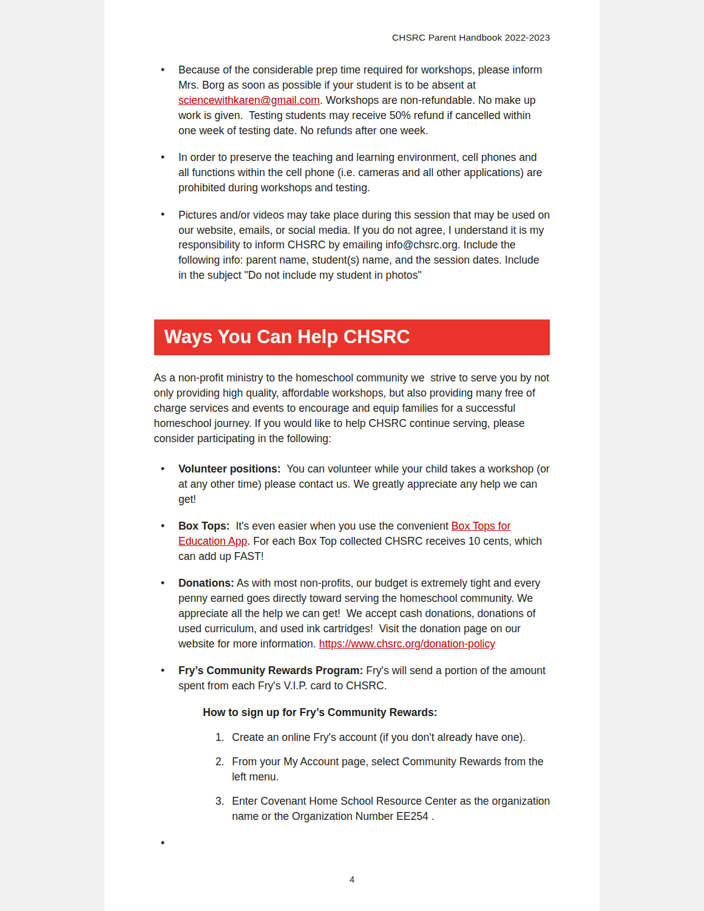CHSRC Parent Handbook 2022-2023
Because of the considerable prep time required for workshops, please inform Mrs. Borg as soon as possible if your student is to be absent at sciencewithkaren@gmail.com. Workshops are non-refundable. No make up work is given. Testing students may receive 50% refund if cancelled within one week of testing date. No refunds after one week.
In order to preserve the teaching and learning environment, cell phones and all functions within the cell phone (i.e. cameras and all other applications) are prohibited during workshops and testing.
Pictures and/or videos may take place during this session that may be used on our website, emails, or social media. If you do not agree, I understand it is my responsibility to inform CHSRC by emailing info@chsrc.org. Include the following info: parent name, student(s) name, and the session dates. Include in the subject "Do not include my student in photos"
Ways You Can Help CHSRC
As a non-profit ministry to the homeschool community we strive to serve you by not only providing high quality, affordable workshops, but also providing many free of charge services and events to encourage and equip families for a successful homeschool journey. If you would like to help CHSRC continue serving, please consider participating in the following:
Volunteer positions: You can volunteer while your child takes a workshop (or at any other time) please contact us. We greatly appreciate any help we can get!
Box Tops: It's even easier when you use the convenient Box Tops for Education App. For each Box Top collected CHSRC receives 10 cents, which can add up FAST!
Donations: As with most non-profits, our budget is extremely tight and every penny earned goes directly toward serving the homeschool community. We appreciate all the help we can get! We accept cash donations, donations of used curriculum, and used ink cartridges! Visit the donation page on our website for more information. https://www.chsrc.org/donation-policy
Fry’s Community Rewards Program: Fry's will send a portion of the amount spent from each Fry's V.I.P. card to CHSRC.
How to sign up for Fry’s Community Rewards:
Create an online Fry's account (if you don't already have one).
From your My Account page, select Community Rewards from the left menu.
Enter Covenant Home School Resource Center as the organization name or the Organization Number EE254 .
4